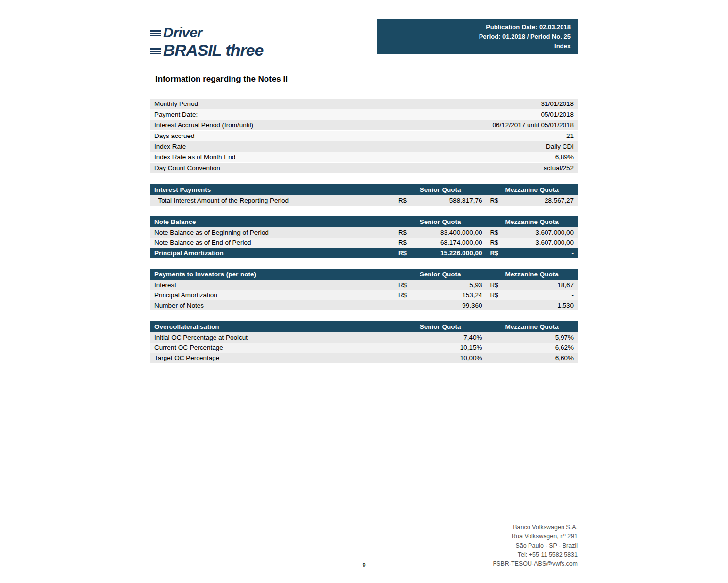Driver
BRASIL three
Publication Date: 02.03.2018
Period: 01.2018 / Period No. 25
Index
Information regarding the Notes II
| Monthly Period: | 31/01/2018 |
| Payment Date: | 05/01/2018 |
| Interest Accrual Period (from/until) | 06/12/2017 until 05/01/2018 |
| Days accrued | 21 |
| Index Rate | Daily CDI |
| Index Rate as of Month End | 6,89% |
| Day Count Convention | actual/252 |
| Interest Payments | Senior Quota | Mezzanine Quota |
| --- | --- | --- |
| Total Interest Amount of the Reporting Period | R$ | 588.817,76 | R$ | 28.567,27 |
| Note Balance | Senior Quota | Mezzanine Quota |
| --- | --- | --- |
| Note Balance as of Beginning of Period | R$ | 83.400.000,00 | R$ | 3.607.000,00 |
| Note Balance as of End of Period | R$ | 68.174.000,00 | R$ | 3.607.000,00 |
| Principal Amortization | R$ | 15.226.000,00 | R$ | - |
| Payments to Investors (per note) | Senior Quota | Mezzanine Quota |
| --- | --- | --- |
| Interest | R$ | 5,93 | R$ | 18,67 |
| Principal Amortization | R$ | 153,24 | R$ | - |
| Number of Notes | | 99.360 | | 1.530 |
| Overcollateralisation | Senior Quota | Mezzanine Quota |
| --- | --- | --- |
| Initial OC Percentage at Poolcut | | 7,40% | | 5,97% |
| Current OC Percentage | | 10,15% | | 6,62% |
| Target OC Percentage | | 10,00% | | 6,60% |
9
Banco Volkswagen S.A.
Rua Volkswagen, nº 291
São Paulo - SP - Brazil
Tel: +55 11 5582 5831
FSBR-TESOU-ABS@vwfs.com